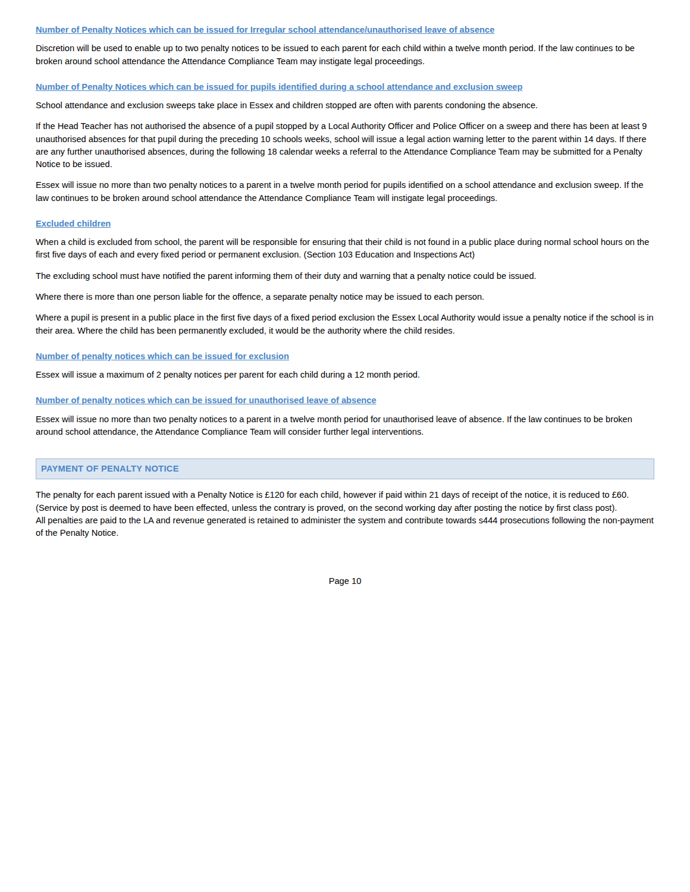Number of Penalty Notices which can be issued for Irregular school attendance/unauthorised leave of absence
Discretion will be used to enable up to two penalty notices to be issued to each parent for each child within a twelve month period. If the law continues to be broken around school attendance the Attendance Compliance Team may instigate legal proceedings.
Number of Penalty Notices which can be issued for pupils identified during a school attendance and exclusion sweep
School attendance and exclusion sweeps take place in Essex and children stopped are often with parents condoning the absence.
If the Head Teacher has not authorised the absence of a pupil stopped by a Local Authority Officer and Police Officer on a sweep and there has been at least 9 unauthorised absences for that pupil during the preceding 10 schools weeks, school will issue a legal action warning letter to the parent within 14 days. If there are any further unauthorised absences, during the following 18 calendar weeks a referral to the Attendance Compliance Team may be submitted for a Penalty Notice to be issued.
Essex will issue no more than two penalty notices to a parent in a twelve month period for pupils identified on a school attendance and exclusion sweep. If the law continues to be broken around school attendance the Attendance Compliance Team will instigate legal proceedings.
Excluded children
When a child is excluded from school, the parent will be responsible for ensuring that their child is not found in a public place during normal school hours on the first five days of each and every fixed period or permanent exclusion. (Section 103 Education and Inspections Act)
The excluding school must have notified the parent informing them of their duty and warning that a penalty notice could be issued.
Where there is more than one person liable for the offence, a separate penalty notice may be issued to each person.
Where a pupil is present in a public place in the first five days of a fixed period exclusion the Essex Local Authority would issue a penalty notice if the school is in their area. Where the child has been permanently excluded, it would be the authority where the child resides.
Number of penalty notices which can be issued for exclusion
Essex will issue a maximum of 2 penalty notices per parent for each child during a 12 month period.
Number of penalty notices which can be issued for unauthorised leave of absence
Essex will issue no more than two penalty notices to a parent in a twelve month period for unauthorised leave of absence. If the law continues to be broken around school attendance, the Attendance Compliance Team will consider further legal interventions.
PAYMENT OF PENALTY NOTICE
The penalty for each parent issued with a Penalty Notice is £120 for each child, however if paid within 21 days of receipt of the notice, it is reduced to £60. (Service by post is deemed to have been effected, unless the contrary is proved, on the second working day after posting the notice by first class post).
All penalties are paid to the LA and revenue generated is retained to administer the system and contribute towards s444 prosecutions following the non-payment of the Penalty Notice.
Page 10